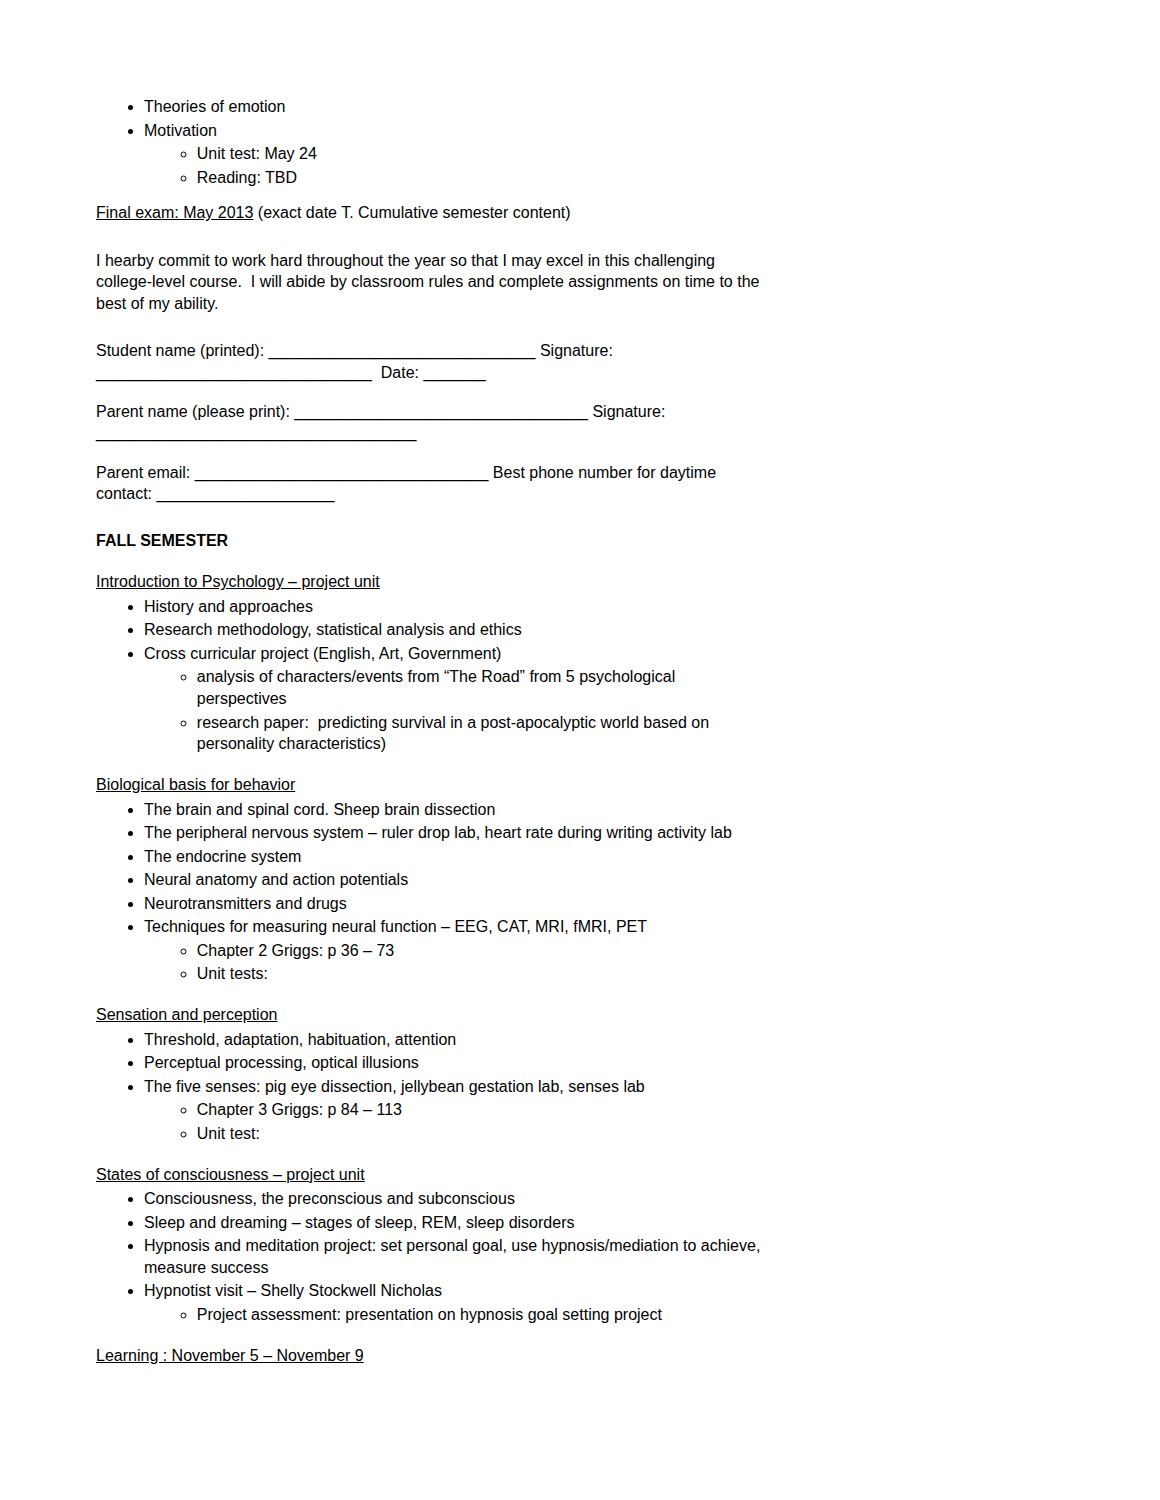Theories of emotion
Motivation
Unit test: May 24
Reading: TBD
Final exam: May 2013 (exact date T. Cumulative semester content)
I hearby commit to work hard throughout the year so that I may excel in this challenging college-level course. I will abide by classroom rules and complete assignments on time to the best of my ability.
Student name (printed): ______________________________ Signature: _______________________________ Date: _______
Parent name (please print): _________________________________ Signature: ____________________________________
Parent email: _________________________________ Best phone number for daytime contact: ____________________
FALL SEMESTER
Introduction to Psychology – project unit
History and approaches
Research methodology, statistical analysis and ethics
Cross curricular project (English, Art, Government)
analysis of characters/events from “The Road” from 5 psychological perspectives
research paper: predicting survival in a post-apocalyptic world based on personality characteristics)
Biological basis for behavior
The brain and spinal cord. Sheep brain dissection
The peripheral nervous system – ruler drop lab, heart rate during writing activity lab
The endocrine system
Neural anatomy and action potentials
Neurotransmitters and drugs
Techniques for measuring neural function – EEG, CAT, MRI, fMRI, PET
Chapter 2 Griggs: p 36 – 73
Unit tests:
Sensation and perception
Threshold, adaptation, habituation, attention
Perceptual processing, optical illusions
The five senses: pig eye dissection, jellybean gestation lab, senses lab
Chapter 3 Griggs: p 84 – 113
Unit test:
States of consciousness – project unit
Consciousness, the preconscious and subconscious
Sleep and dreaming – stages of sleep, REM, sleep disorders
Hypnosis and meditation project: set personal goal, use hypnosis/mediation to achieve, measure success
Hypnotist visit – Shelly Stockwell Nicholas
Project assessment: presentation on hypnosis goal setting project
Learning : November 5 – November 9